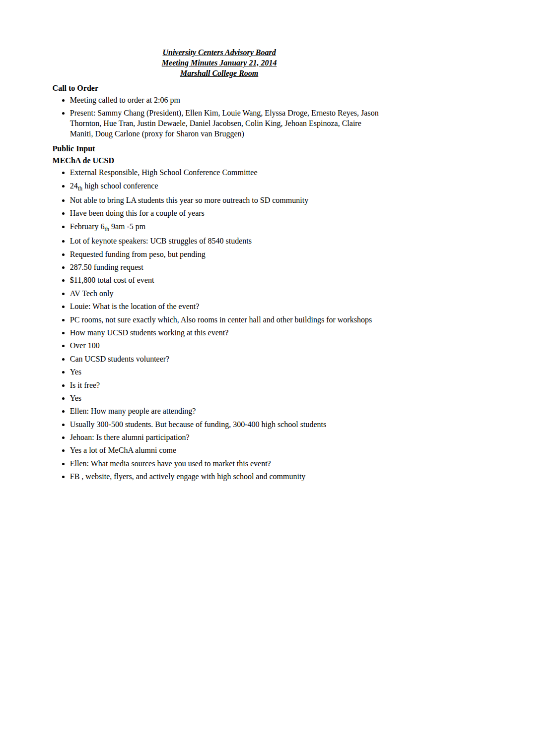University Centers Advisory Board
Meeting Minutes January 21, 2014
Marshall College Room
Call to Order
Meeting called to order at 2:06 pm
Present: Sammy Chang (President), Ellen Kim, Louie Wang, Elyssa Droge, Ernesto Reyes, Jason Thornton, Hue Tran, Justin Dewaele, Daniel Jacobsen, Colin King, Jehoan Espinoza, Claire Maniti, Doug Carlone (proxy for Sharon van Bruggen)
Public Input
MEChA de UCSD
External Responsible, High School Conference Committee
24th high school conference
Not able to bring LA students this year so more outreach to SD community
Have been doing this for a couple of years
February 6th 9am -5 pm
Lot of keynote speakers: UCB struggles of 8540 students
Requested funding from peso, but pending
287.50 funding request
$11,800 total cost of event
AV Tech only
Louie: What is the location of the event?
PC rooms, not sure exactly which, Also rooms in center hall and other buildings for workshops
How many UCSD students working at this event?
Over 100
Can UCSD students volunteer?
Yes
Is it free?
Yes
Ellen: How many people are attending?
Usually 300-500 students. But because of funding, 300-400 high school students
Jehoan: Is there alumni participation?
Yes a lot of MeChA alumni come
Ellen: What media sources have you used to market this event?
FB , website, flyers, and actively engage with high school and community